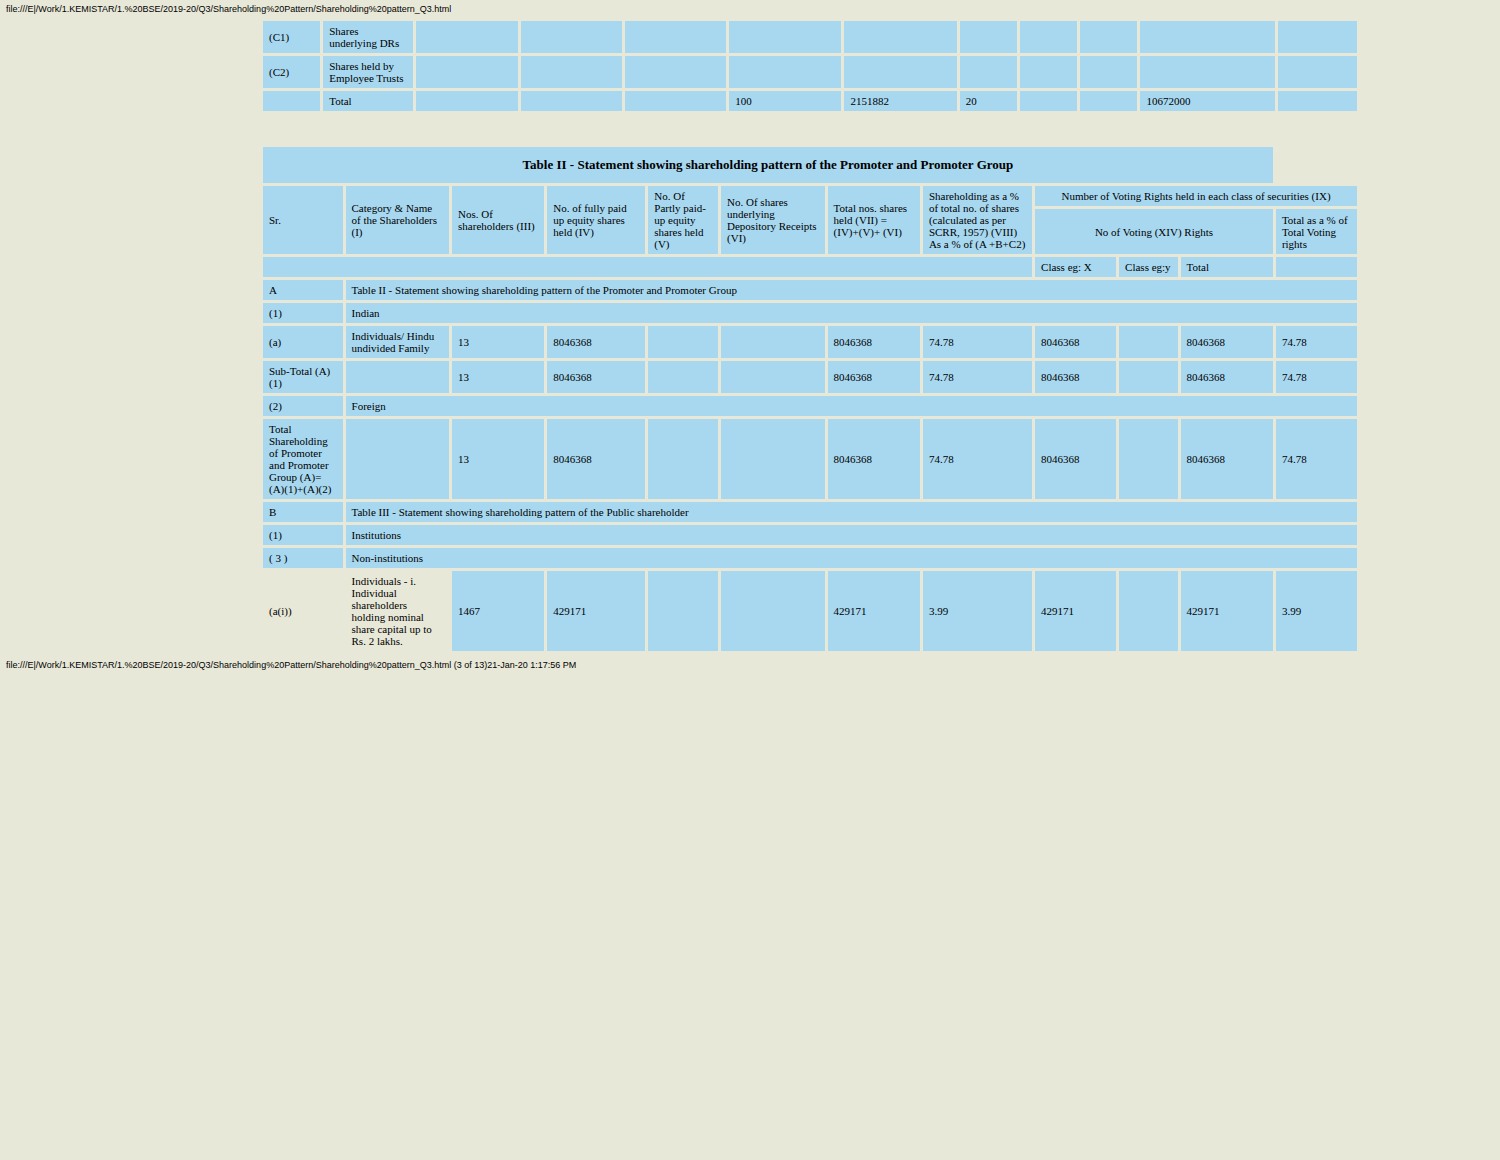file:///E|/Work/1.KEMISTAR/1.%20BSE/2019-20/Q3/Shareholding%20Pattern/Shareholding%20pattern_Q3.html
| (C1) | Shares underlying DRs | | | | | | | | | | |
| (C2) | Shares held by Employee Trusts | | | | | | | | | | |
| | Total | | | | 100 | 2151882 | 20 | | | 10672000 | |
| Table II - Statement showing shareholding pattern of the Promoter and Promoter Group |
| Sr. | Category & Name of the Shareholders (I) | Nos. Of shareholders (III) | No. of fully paid up equity shares held (IV) | No. Of Partly paid-up equity shares held (V) | No. Of shares underlying Depository Receipts (VI) | Total nos. shares held (VII) = (IV)+(V)+ (VI) | Shareholding as a % of total no. of shares (calculated as per SCRR, 1957) (VIII) As a % of (A +B+C2) | Number of Voting Rights held in each class of securities (IX) |
| No of Voting (XIV) Rights | Total as a % of Total Voting rights |
| | Class eg: X | Class eg:y | Total | |
| A | Table II - Statement showing shareholding pattern of the Promoter and Promoter Group |
| (1) | Indian |
| (a) | Individuals/ Hindu undivided Family | 13 | 8046368 | | | 8046368 | 74.78 | 8046368 | | 8046368 | 74.78 |
| Sub-Total (A)(1) | | 13 | 8046368 | | | 8046368 | 74.78 | 8046368 | | 8046368 | 74.78 |
| (2) | Foreign |
| Total Shareholding of Promoter and Promoter Group (A)= (A)(1)+(A)(2) | | 13 | 8046368 | | | 8046368 | 74.78 | 8046368 | | 8046368 | 74.78 |
| B | Table III - Statement showing shareholding pattern of the Public shareholder |
| (1) | Institutions |
| ( 3 ) | Non-institutions |
| (a(i)) | Individuals - i. Individual shareholders holding nominal share capital up to Rs. 2 lakhs. | 1467 | 429171 | | | 429171 | 3.99 | 429171 | | 429171 | 3.99 |
file:///E|/Work/1.KEMISTAR/1.%20BSE/2019-20/Q3/Shareholding%20Pattern/Shareholding%20pattern_Q3.html (3 of 13)21-Jan-20 1:17:56 PM